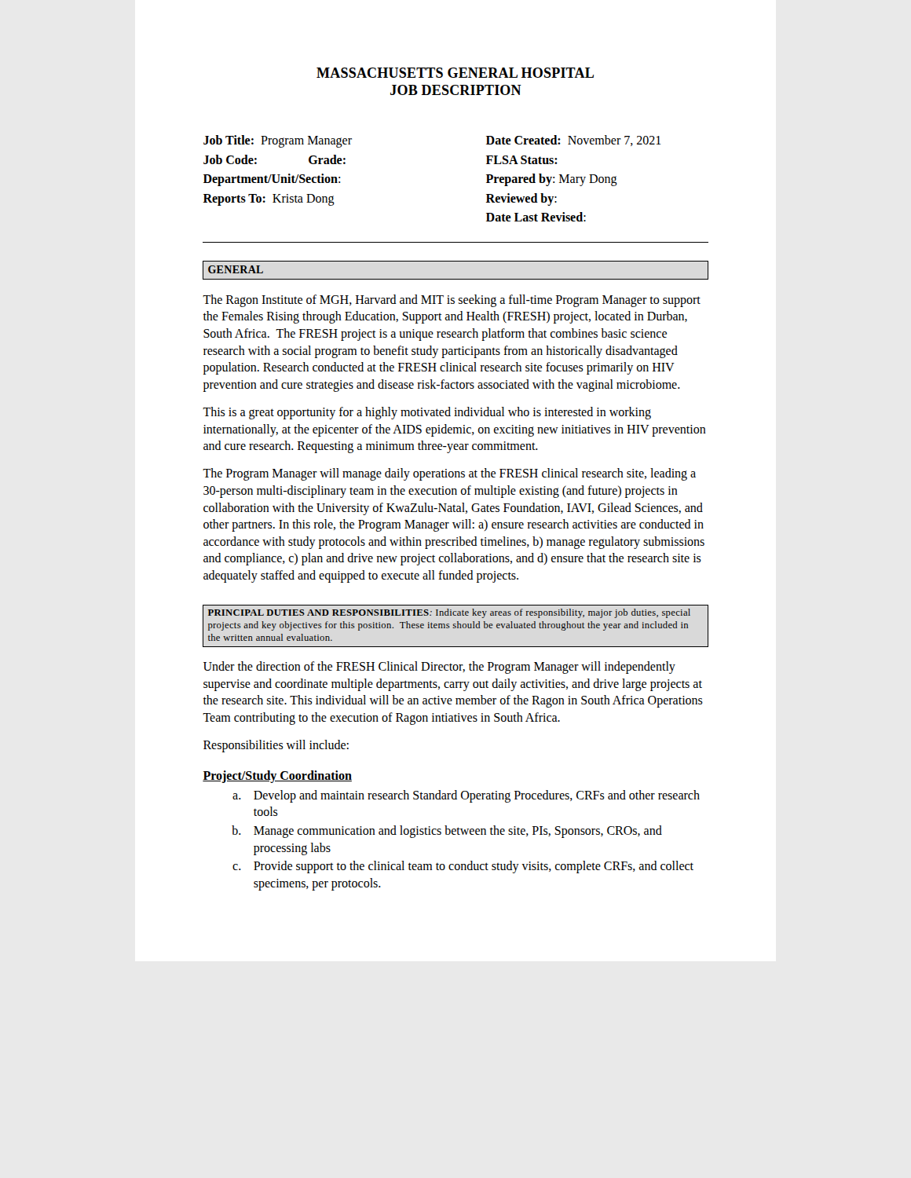MASSACHUSETTS GENERAL HOSPITAL
JOB DESCRIPTION
| Job Title: Program Manager | Date Created: November 7, 2021 |
| Job Code: Grade: | FLSA Status: |
| Department/Unit/Section : | Prepared by : Mary Dong |
| Reports To: Krista Dong | Reviewed by : |
| | Date Last Revised : |
GENERAL
The Ragon Institute of MGH, Harvard and MIT is seeking a full-time Program Manager to support the Females Rising through Education, Support and Health (FRESH) project, located in Durban, South Africa. The FRESH project is a unique research platform that combines basic science research with a social program to benefit study participants from an historically disadvantaged population. Research conducted at the FRESH clinical research site focuses primarily on HIV prevention and cure strategies and disease risk-factors associated with the vaginal microbiome.
This is a great opportunity for a highly motivated individual who is interested in working internationally, at the epicenter of the AIDS epidemic, on exciting new initiatives in HIV prevention and cure research. Requesting a minimum three-year commitment.
The Program Manager will manage daily operations at the FRESH clinical research site, leading a 30-person multi-disciplinary team in the execution of multiple existing (and future) projects in collaboration with the University of KwaZulu-Natal, Gates Foundation, IAVI, Gilead Sciences, and other partners. In this role, the Program Manager will: a) ensure research activities are conducted in accordance with study protocols and within prescribed timelines, b) manage regulatory submissions and compliance, c) plan and drive new project collaborations, and d) ensure that the research site is adequately staffed and equipped to execute all funded projects.
PRINCIPAL DUTIES AND RESPONSIBILITIES: Indicate key areas of responsibility, major job duties, special projects and key objectives for this position. These items should be evaluated throughout the year and included in the written annual evaluation.
Under the direction of the FRESH Clinical Director, the Program Manager will independently supervise and coordinate multiple departments, carry out daily activities, and drive large projects at the research site. This individual will be an active member of the Ragon in South Africa Operations Team contributing to the execution of Ragon intiatives in South Africa.
Responsibilities will include:
Project/Study Coordination
Develop and maintain research Standard Operating Procedures, CRFs and other research tools
Manage communication and logistics between the site, PIs, Sponsors, CROs, and processing labs
Provide support to the clinical team to conduct study visits, complete CRFs, and collect specimens, per protocols.